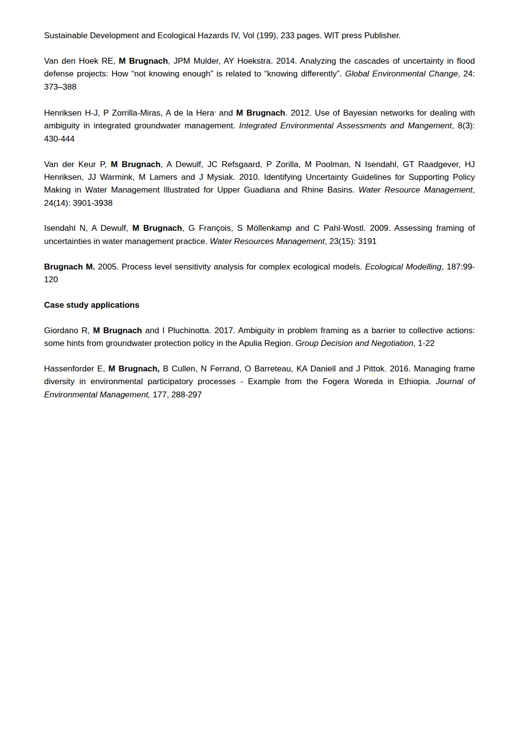Sustainable Development and Ecological Hazards IV, Vol (199), 233 pages. WIT press Publisher.
Van den Hoek RE, M Brugnach, JPM Mulder, AY Hoekstra. 2014. Analyzing the cascades of uncertainty in flood defense projects: How “not knowing enough” is related to “knowing differently”. Global Environmental Change, 24: 373–388
Henriksen H-J, P Zorrilla-Miras, A de la Hera, and M Brugnach. 2012. Use of Bayesian networks for dealing with ambiguity in integrated groundwater management. Integrated Environmental Assessments and Mangement, 8(3): 430-444
Van der Keur P, M Brugnach, A Dewulf, JC Refsgaard, P Zorilla, M Poolman, N Isendahl, GT Raadgever, HJ Henriksen, JJ Warmink, M Lamers and J Mysiak. 2010. Identifying Uncertainty Guidelines for Supporting Policy Making in Water Management Illustrated for Upper Guadiana and Rhine Basins. Water Resource Management, 24(14): 3901-3938
Isendahl N, A Dewulf, M Brugnach, G François, S Möllenkamp and C Pahl-Wostl. 2009. Assessing framing of uncertainties in water management practice. Water Resources Management, 23(15): 3191
Brugnach M. 2005. Process level sensitivity analysis for complex ecological models. Ecological Modelling, 187:99-120
Case study applications
Giordano R, M Brugnach and I Pluchinotta. 2017. Ambiguity in problem framing as a barrier to collective actions: some hints from groundwater protection policy in the Apulia Region. Group Decision and Negotiation, 1-22
Hassenforder E, M Brugnach, B Cullen, N Ferrand, O Barreteau, KA Daniell and J Pittok. 2016. Managing frame diversity in environmental participatory processes - Example from the Fogera Woreda in Ethiopia. Journal of Environmental Management, 177, 288-297